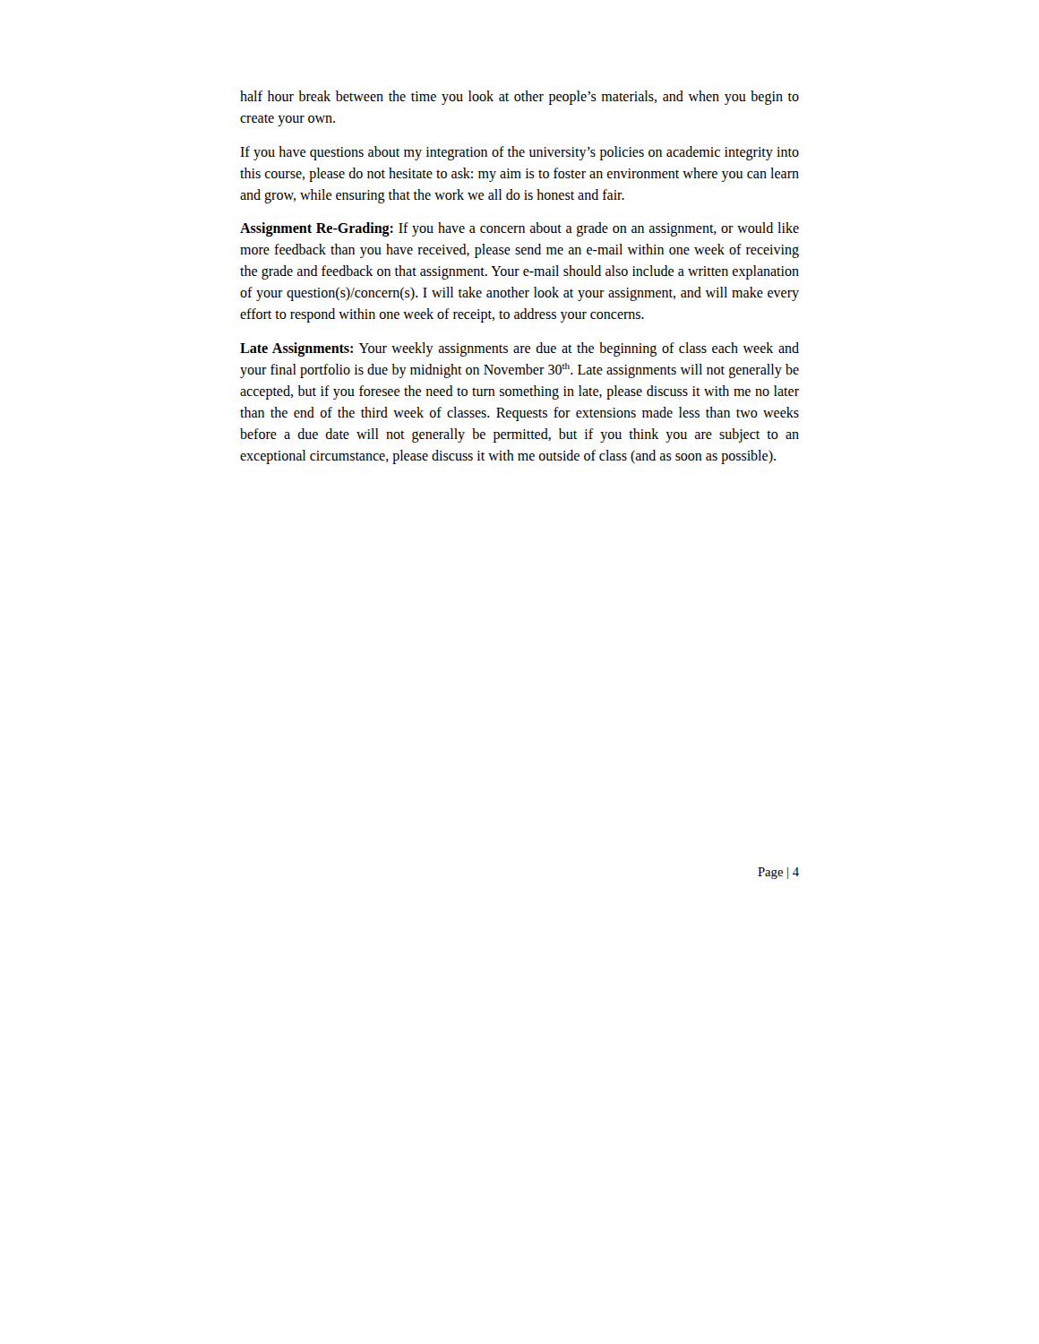half hour break between the time you look at other people’s materials, and when you begin to create your own.
If you have questions about my integration of the university’s policies on academic integrity into this course, please do not hesitate to ask: my aim is to foster an environment where you can learn and grow, while ensuring that the work we all do is honest and fair.
Assignment Re-Grading: If you have a concern about a grade on an assignment, or would like more feedback than you have received, please send me an e-mail within one week of receiving the grade and feedback on that assignment. Your e-mail should also include a written explanation of your question(s)/concern(s). I will take another look at your assignment, and will make every effort to respond within one week of receipt, to address your concerns.
Late Assignments: Your weekly assignments are due at the beginning of class each week and your final portfolio is due by midnight on November 30th. Late assignments will not generally be accepted, but if you foresee the need to turn something in late, please discuss it with me no later than the end of the third week of classes. Requests for extensions made less than two weeks before a due date will not generally be permitted, but if you think you are subject to an exceptional circumstance, please discuss it with me outside of class (and as soon as possible).
Page | 4